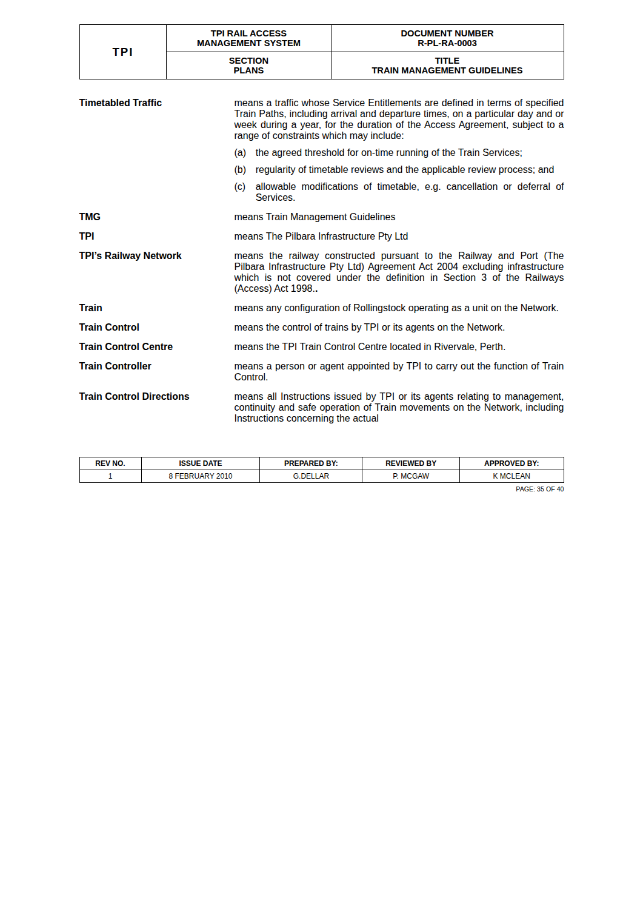| TPI | TPI RAIL ACCESS MANAGEMENT SYSTEM | DOCUMENT NUMBER R-PL-RA-0003 |
| SECTION PLANS | TITLE TRAIN MANAGEMENT GUIDELINES |
Timetabled Traffic
means a traffic whose Service Entitlements are defined in terms of specified Train Paths, including arrival and departure times, on a particular day and or week during a year, for the duration of the Access Agreement, subject to a range of constraints which may include:
(a) the agreed threshold for on-time running of the Train Services;
(b) regularity of timetable reviews and the applicable review process; and
(c) allowable modifications of timetable, e.g. cancellation or deferral of Services.
TMG
means Train Management Guidelines
TPI
means The Pilbara Infrastructure Pty Ltd
TPI’s Railway Network
means the railway constructed pursuant to the Railway and Port (The Pilbara Infrastructure Pty Ltd) Agreement Act 2004 excluding infrastructure which is not covered under the definition in Section 3 of the Railways (Access) Act 1998..
Train
means any configuration of Rollingstock operating as a unit on the Network.
Train Control
means the control of trains by TPI or its agents on the Network.
Train Control Centre
means the TPI Train Control Centre located in Rivervale, Perth.
Train Controller
means a person or agent appointed by TPI to carry out the function of Train Control.
Train Control Directions
means all Instructions issued by TPI or its agents relating to management, continuity and safe operation of Train movements on the Network, including Instructions concerning the actual
| REV NO. | ISSUE DATE | PREPARED BY: | REVIEWED BY | APPROVED BY: |
| --- | --- | --- | --- | --- |
| 1 | 8 FEBRUARY 2010 | G.DELLAR | P. MCGAW | K MCLEAN |
PAGE: 35 OF 40